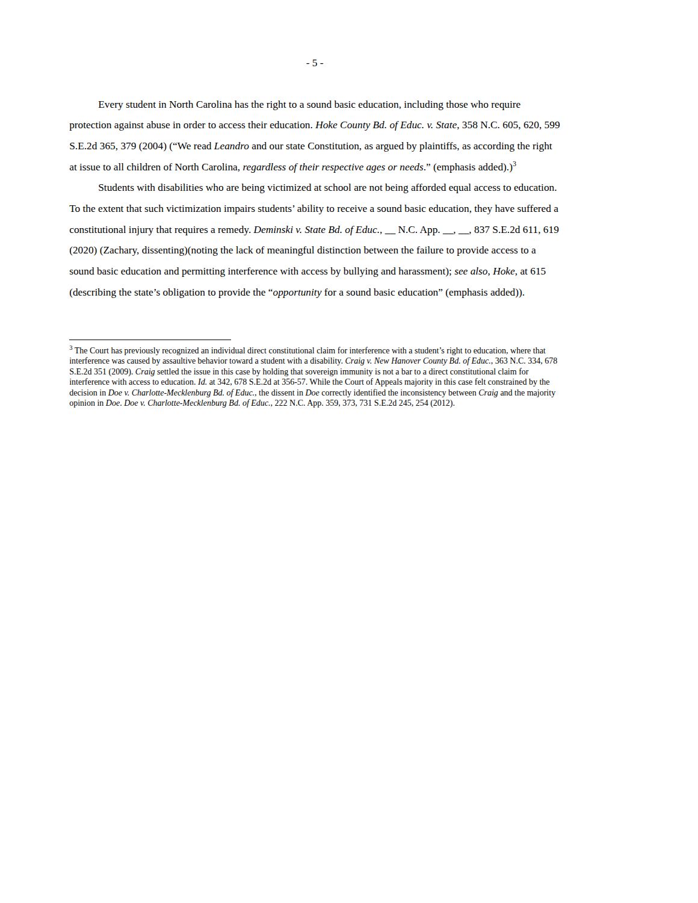- 5 -
Every student in North Carolina has the right to a sound basic education, including those who require protection against abuse in order to access their education. Hoke County Bd. of Educ. v. State, 358 N.C. 605, 620, 599 S.E.2d 365, 379 (2004) (“We read Leandro and our state Constitution, as argued by plaintiffs, as according the right at issue to all children of North Carolina, regardless of their respective ages or needs.” (emphasis added).)3
Students with disabilities who are being victimized at school are not being afforded equal access to education. To the extent that such victimization impairs students’ ability to receive a sound basic education, they have suffered a constitutional injury that requires a remedy. Deminski v. State Bd. of Educ., __ N.C. App. __, __, 837 S.E.2d 611, 619 (2020) (Zachary, dissenting)(noting the lack of meaningful distinction between the failure to provide access to a sound basic education and permitting interference with access by bullying and harassment); see also, Hoke, at 615 (describing the state’s obligation to provide the “opportunity for a sound basic education” (emphasis added)).
3 The Court has previously recognized an individual direct constitutional claim for interference with a student’s right to education, where that interference was caused by assaultive behavior toward a student with a disability. Craig v. New Hanover County Bd. of Educ., 363 N.C. 334, 678 S.E.2d 351 (2009). Craig settled the issue in this case by holding that sovereign immunity is not a bar to a direct constitutional claim for interference with access to education. Id. at 342, 678 S.E.2d at 356-57. While the Court of Appeals majority in this case felt constrained by the decision in Doe v. Charlotte-Mecklenburg Bd. of Educ., the dissent in Doe correctly identified the inconsistency between Craig and the majority opinion in Doe. Doe v. Charlotte-Mecklenburg Bd. of Educ., 222 N.C. App. 359, 373, 731 S.E.2d 245, 254 (2012).